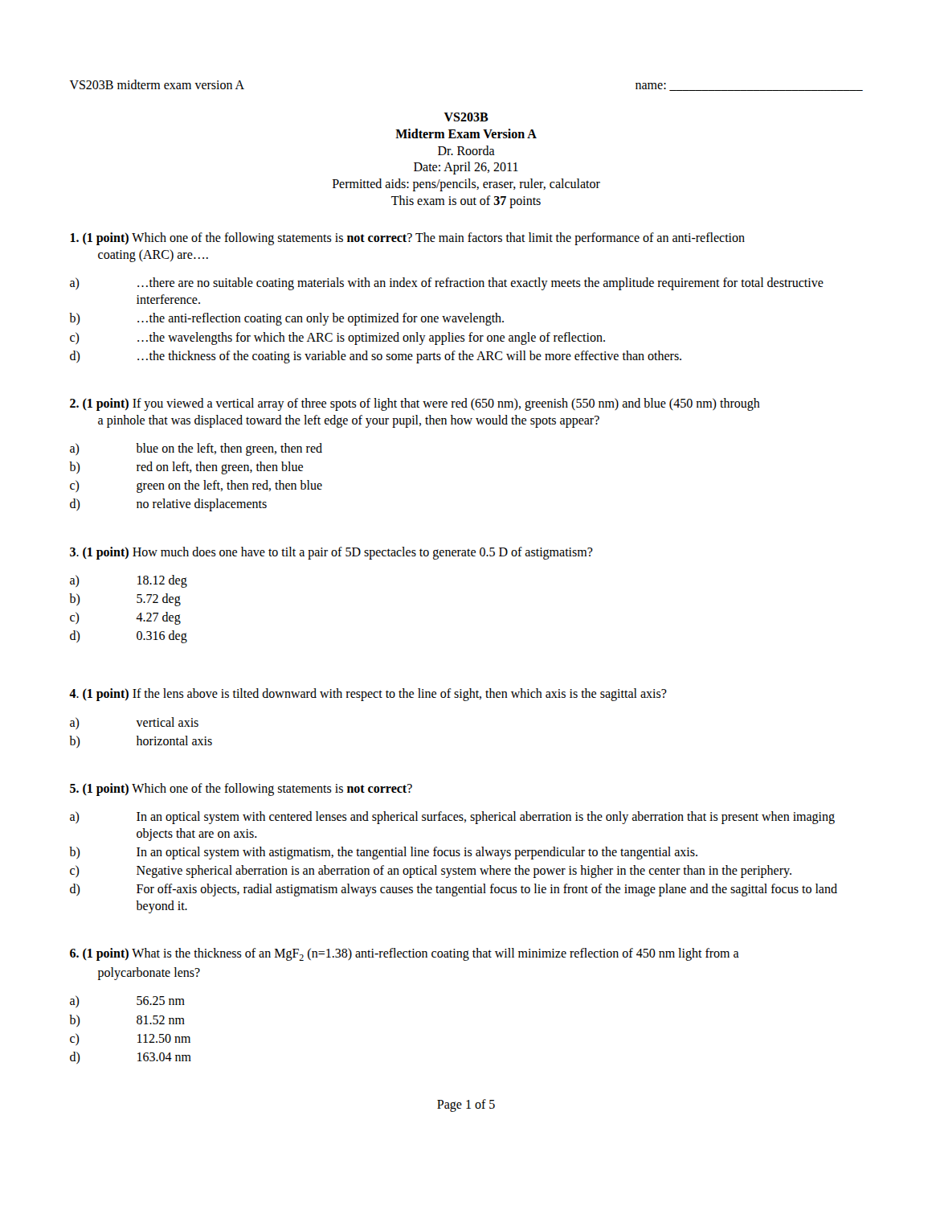VS203B midterm exam version A
name: ______________________________
VS203B Midterm Exam Version A Dr. Roorda Date: April 26, 2011 Permitted aids: pens/pencils, eraser, ruler, calculator This exam is out of 37 points
1. (1 point) Which one of the following statements is not correct? The main factors that limit the performance of an anti-reflection coating (ARC) are….
a)…there are no suitable coating materials with an index of refraction that exactly meets the amplitude requirement for total destructive interference.
b)…the anti-reflection coating can only be optimized for one wavelength.
c)…the wavelengths for which the ARC is optimized only applies for one angle of reflection.
d)…the thickness of the coating is variable and so some parts of the ARC will be more effective than others.
2. (1 point) If you viewed a vertical array of three spots of light that were red (650 nm), greenish (550 nm) and blue (450 nm) through a pinhole that was displaced toward the left edge of your pupil, then how would the spots appear?
a) blue on the left, then green, then red
b) red on left, then green, then blue
c) green on the left, then red, then blue
d) no relative displacements
3. (1 point) How much does one have to tilt a pair of 5D spectacles to generate 0.5 D of astigmatism?
a) 18.12 deg
b) 5.72 deg
c) 4.27 deg
d) 0.316 deg
4. (1 point) If the lens above is tilted downward with respect to the line of sight, then which axis is the sagittal axis?
a) vertical axis
b) horizontal axis
5. (1 point) Which one of the following statements is not correct?
a) In an optical system with centered lenses and spherical surfaces, spherical aberration is the only aberration that is present when imaging objects that are on axis.
b) In an optical system with astigmatism, the tangential line focus is always perpendicular to the tangential axis.
c) Negative spherical aberration is an aberration of an optical system where the power is higher in the center than in the periphery.
d) For off-axis objects, radial astigmatism always causes the tangential focus to lie in front of the image plane and the sagittal focus to land beyond it.
6. (1 point) What is the thickness of an MgF2 (n=1.38) anti-reflection coating that will minimize reflection of 450 nm light from a polycarbonate lens?
a) 56.25 nm
b) 81.52 nm
c) 112.50 nm
d) 163.04 nm
Page 1 of 5